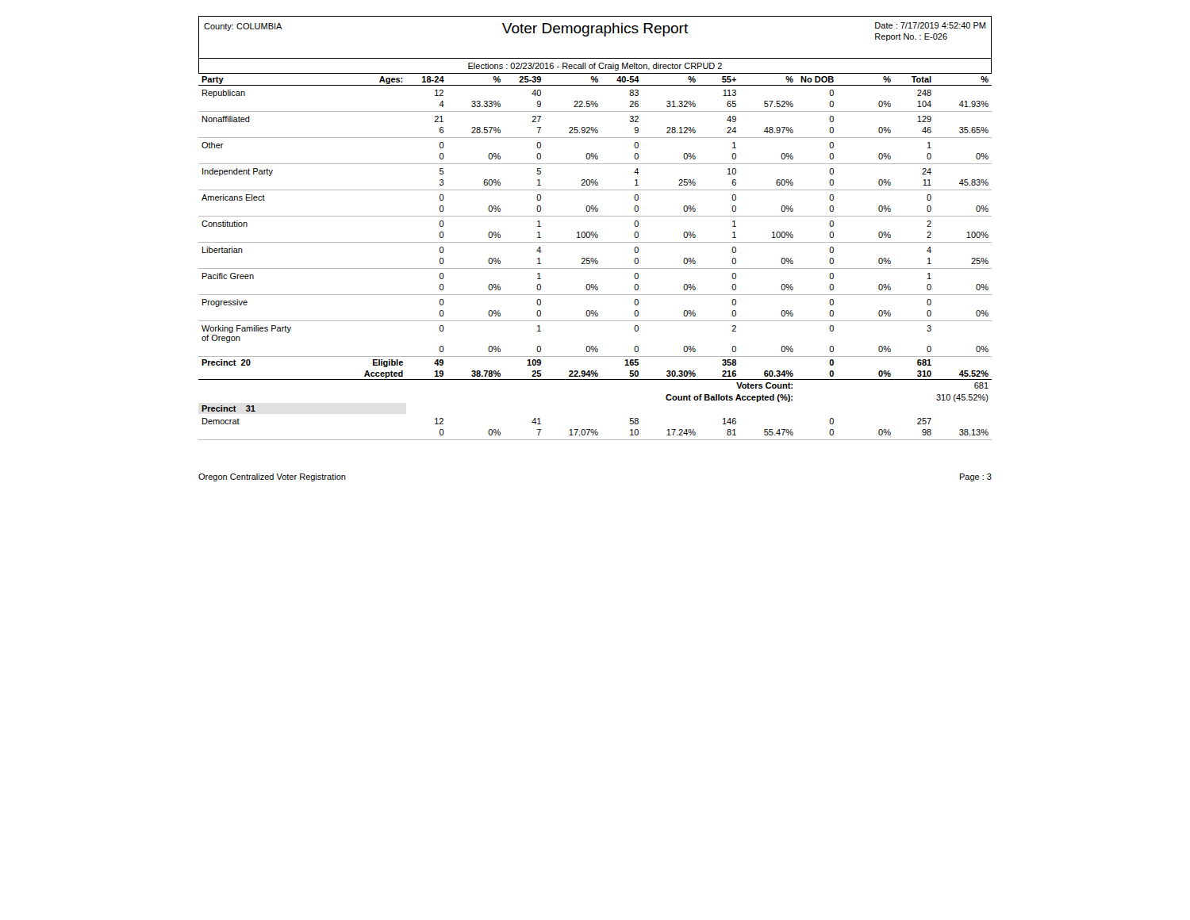County: COLUMBIA
Voter Demographics Report
Date : 7/17/2019 4:52:40 PM
Report No. : E-026
Elections : 02/23/2016 - Recall of Craig Melton, director CRPUD 2
| Party | Ages: | 18-24 | % | 25-39 | % | 40-54 | % | 55+ | % | No DOB | % | Total | % |
| --- | --- | --- | --- | --- | --- | --- | --- | --- | --- | --- | --- | --- | --- |
| Republican | | 12 | | 40 | | 83 | | 113 | | 0 | | 248 | |
| | | 4 | 33.33% | 9 | 22.5% | 26 | 31.32% | 65 | 57.52% | 0 | 0% | 104 | 41.93% |
| Nonaffiliated | | 21 | | 27 | | 32 | | 49 | | 0 | | 129 | |
| | | 6 | 28.57% | 7 | 25.92% | 9 | 28.12% | 24 | 48.97% | 0 | 0% | 46 | 35.65% |
| Other | | 0 | | 0 | | 0 | | 1 | | 0 | | 1 | |
| | | 0 | 0% | 0 | 0% | 0 | 0% | 0 | 0% | 0 | 0% | 0 | 0% |
| Independent Party | | 5 | | 5 | | 4 | | 10 | | 0 | | 24 | |
| | | 3 | 60% | 1 | 20% | 1 | 25% | 6 | 60% | 0 | 0% | 11 | 45.83% |
| Americans Elect | | 0 | | 0 | | 0 | | 0 | | 0 | | 0 | |
| | | 0 | 0% | 0 | 0% | 0 | 0% | 0 | 0% | 0 | 0% | 0 | 0% |
| Constitution | | 0 | | 1 | | 0 | | 1 | | 0 | | 2 | |
| | | 0 | 0% | 1 | 100% | 0 | 0% | 1 | 100% | 0 | 0% | 2 | 100% |
| Libertarian | | 0 | | 4 | | 0 | | 0 | | 0 | | 4 | |
| | | 0 | 0% | 1 | 25% | 0 | 0% | 0 | 0% | 0 | 0% | 1 | 25% |
| Pacific Green | | 0 | | 1 | | 0 | | 0 | | 0 | | 1 | |
| | | 0 | 0% | 0 | 0% | 0 | 0% | 0 | 0% | 0 | 0% | 0 | 0% |
| Progressive | | 0 | | 0 | | 0 | | 0 | | 0 | | 0 | |
| | | 0 | 0% | 0 | 0% | 0 | 0% | 0 | 0% | 0 | 0% | 0 | 0% |
| Working Families Party of Oregon | | 0 | | 1 | | 0 | | 2 | | 0 | | 3 | |
| | | 0 | 0% | 0 | 0% | 0 | 0% | 0 | 0% | 0 | 0% | 0 | 0% |
| Precinct 20 | Eligible | 49 | | 109 | | 165 | | 358 | | 0 | | 681 | |
| | Accepted | 19 | 38.78% | 25 | 22.94% | 50 | 30.30% | 216 | 60.34% | 0 | 0% | 310 | 45.52% |
| Voters Count: | | 681 |
| Count of Ballots Accepted (%): | | 310 (45.52%) |
| Precinct 31 | |
| Democrat | | 12 | | 41 | | 58 | | 146 | | 0 | | 257 | |
| | | 0 | 0% | 7 | 17.07% | 10 | 17.24% | 81 | 55.47% | 0 | 0% | 98 | 38.13% |
Oregon Centralized Voter Registration
Page : 3